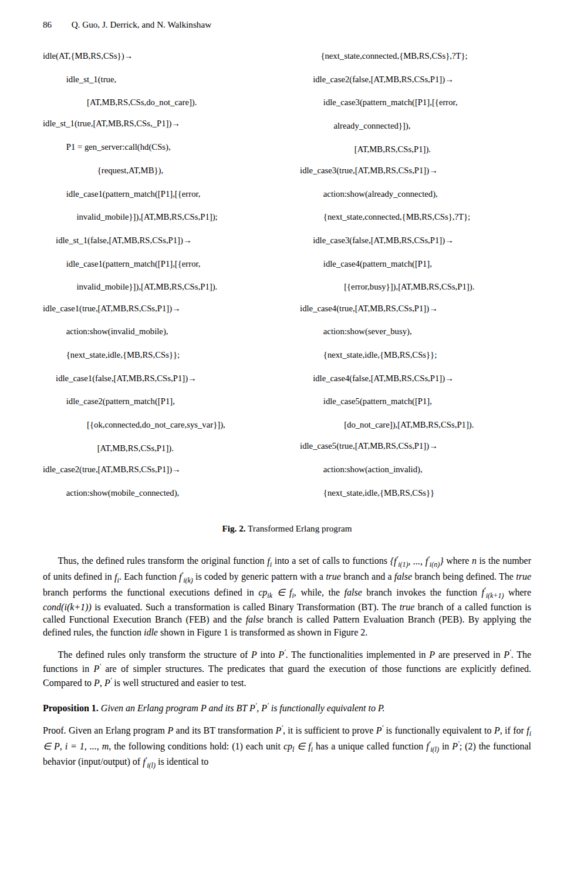86 Q. Guo, J. Derrick, and N. Walkinshaw
idle(AT,{MB,RS,CSs})→
idle_st_1(true,
[AT,MB,RS,CSs,do_not_care]).
idle_st_1(true,[AT,MB,RS,CSs,_P1])→
P1 = gen_server:call(hd(CSs),
{request,AT,MB}),
idle_case1(pattern_match([P1],[{error,
invalid_mobile}]),[AT,MB,RS,CSs,P1]);
idle_st_1(false,[AT,MB,RS,CSs,P1])→
idle_case1(pattern_match([P1],[{error,
invalid_mobile}]),[AT,MB,RS,CSs,P1]).
idle_case1(true,[AT,MB,RS,CSs,P1])→
action:show(invalid_mobile),
{next_state,idle,{MB,RS,CSs}};
idle_case1(false,[AT,MB,RS,CSs,P1])→
idle_case2(pattern_match([P1],
[{ok,connected,do_not_care,sys_var}]),
[AT,MB,RS,CSs,P1]).
idle_case2(true,[AT,MB,RS,CSs,P1])→
action:show(mobile_connected),
{next_state,connected,{MB,RS,CSs},?T};
idle_case2(false,[AT,MB,RS,CSs,P1])→
idle_case3(pattern_match([P1],[{error,
already_connected}]),
[AT,MB,RS,CSs,P1]).
idle_case3(true,[AT,MB,RS,CSs,P1])→
action:show(already_connected),
{next_state,connected,{MB,RS,CSs},?T};
idle_case3(false,[AT,MB,RS,CSs,P1])→
idle_case4(pattern_match([P1],
[{error,busy}]),[AT,MB,RS,CSs,P1]).
idle_case4(true,[AT,MB,RS,CSs,P1])→
action:show(sever_busy),
{next_state,idle,{MB,RS,CSs}};
idle_case4(false,[AT,MB,RS,CSs,P1])→
idle_case5(pattern_match([P1],
[do_not_care]),[AT,MB,RS,CSs,P1]).
idle_case5(true,[AT,MB,RS,CSs,P1])→
action:show(action_invalid),
{next_state,idle,{MB,RS,CSs}}
Fig. 2. Transformed Erlang program
Thus, the defined rules transform the original function fi into a set of calls to functions {f′i(1), ..., f′i(n)} where n is the number of units defined in fi. Each function f′i(k) is coded by generic pattern with a true branch and a false branch being defined. The true branch performs the functional executions defined in cpik ∈ fi, while, the false branch invokes the function f′i(k+1) where cond(i(k+1)) is evaluated. Such a transformation is called Binary Transformation (BT). The true branch of a called function is called Functional Execution Branch (FEB) and the false branch is called Pattern Evaluation Branch (PEB). By applying the defined rules, the function idle shown in Figure 1 is transformed as shown in Figure 2.
The defined rules only transform the structure of P into P′. The functionalities implemented in P are preserved in P′. The functions in P′ are of simpler structures. The predicates that guard the execution of those functions are explicitly defined. Compared to P, P′ is well structured and easier to test.
Proposition 1. Given an Erlang program P and its BT P′, P′ is functionally equivalent to P.
Proof. Given an Erlang program P and its BT transformation P′, it is sufficient to prove P′ is functionally equivalent to P, if for fi ∈ P, i = 1, ..., m, the following conditions hold: (1) each unit cpl ∈ fi has a unique called function f′i(l) in P′; (2) the functional behavior (input/output) of f′i(l) is identical to